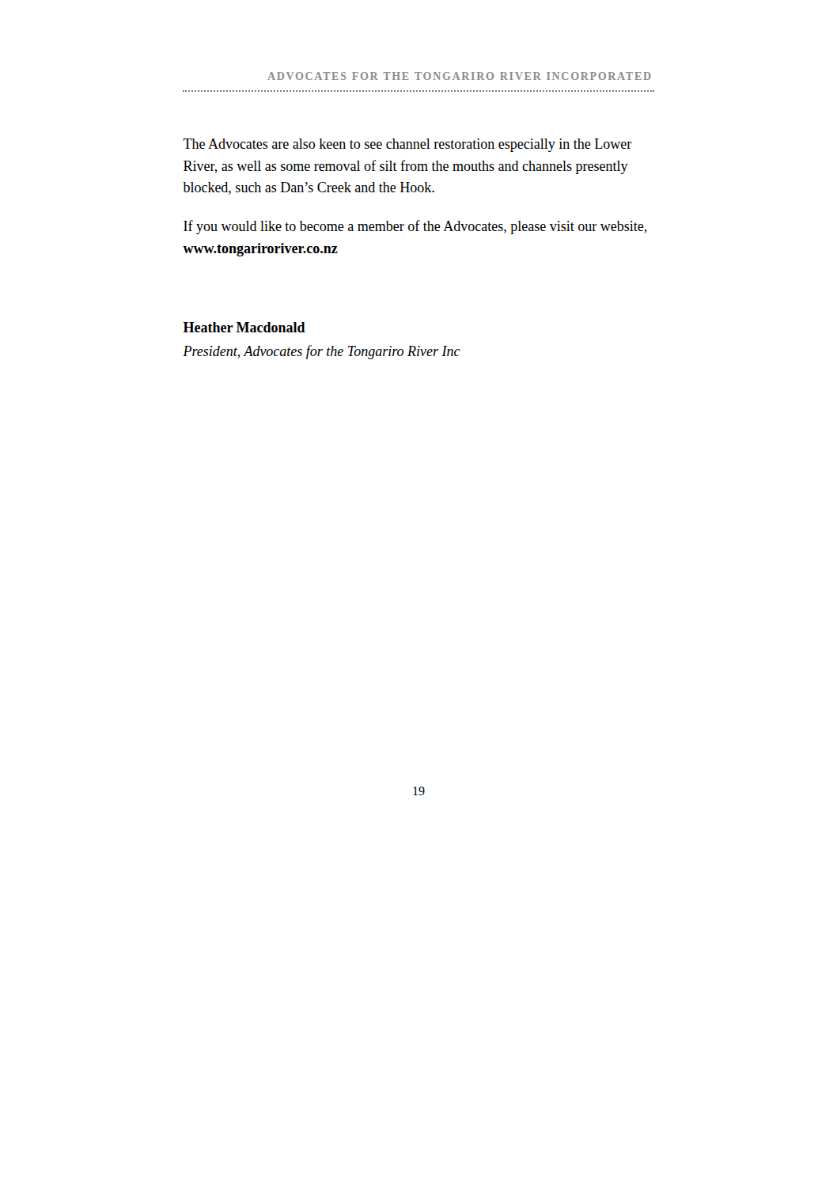Advocates for the Tongariro River Incorporated
The Advocates are also keen to see channel restoration especially in the Lower River, as well as some removal of silt from the mouths and channels presently blocked, such as Dan’s Creek and the Hook.
If you would like to become a member of the Advocates, please visit our website,
www.tongariroriver.co.nz
Heather Macdonald
President, Advocates for the Tongariro River Inc
19